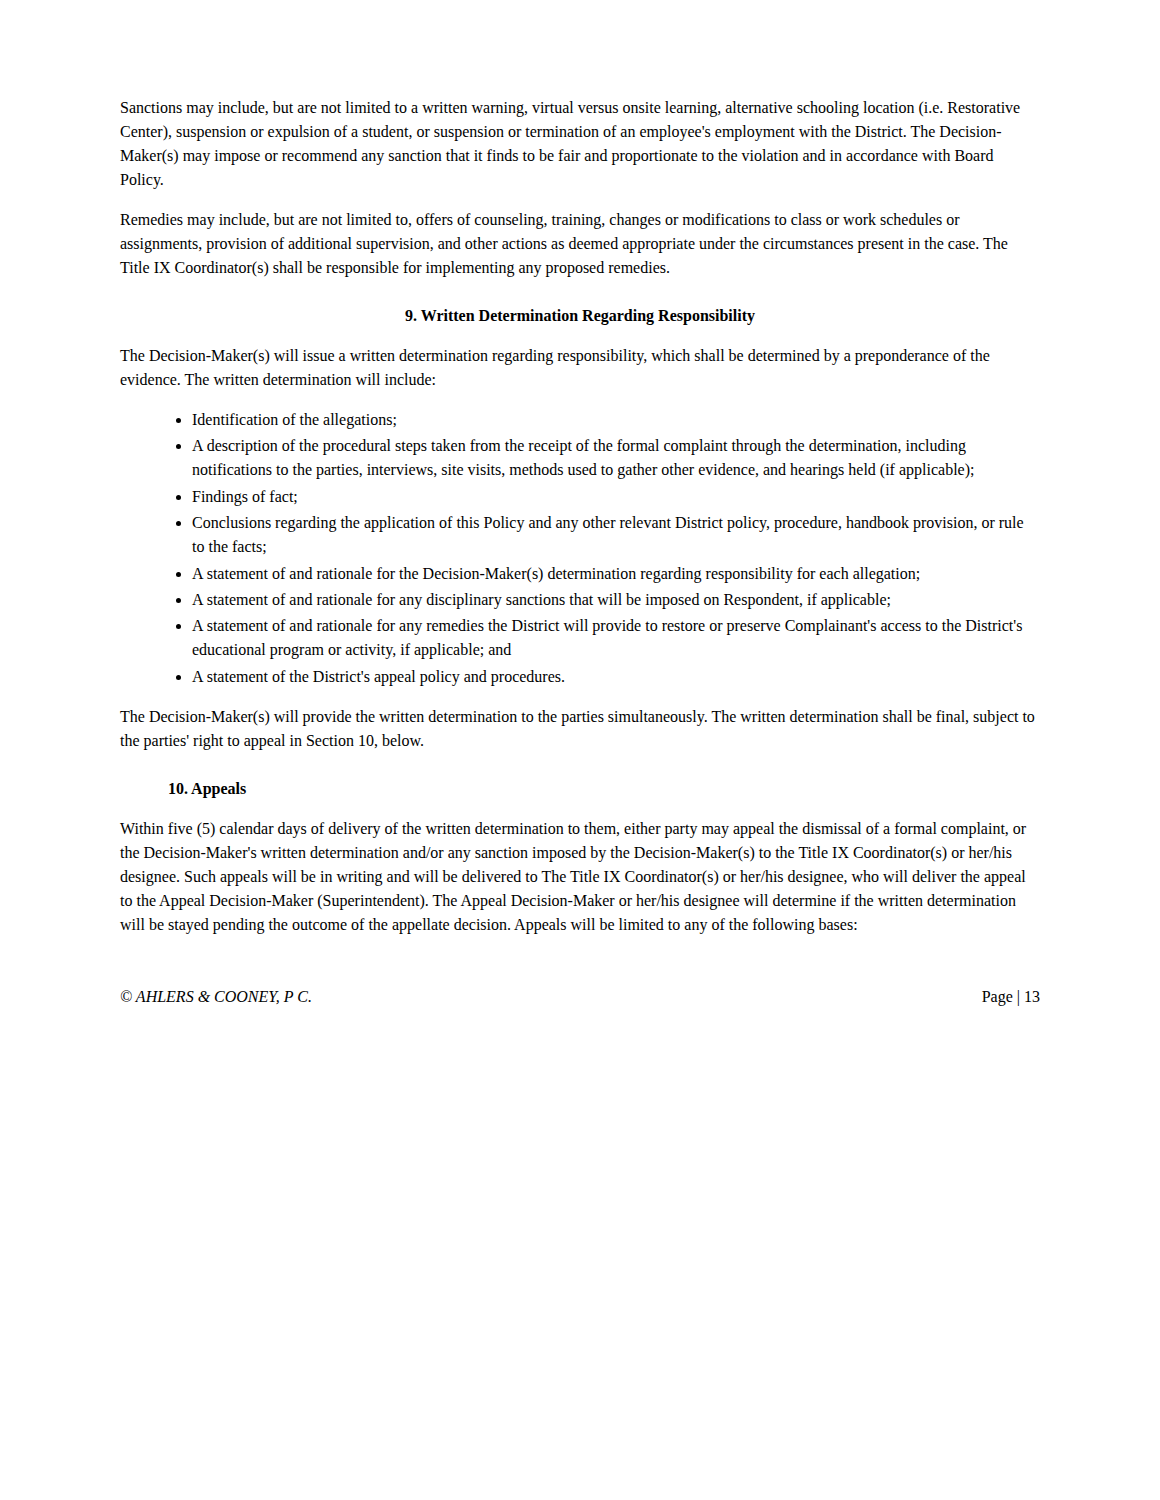Sanctions may include, but are not limited to a written warning, virtual versus onsite learning, alternative schooling location (i.e. Restorative Center), suspension or expulsion of a student, or suspension or termination of an employee's employment with the District. The Decision-Maker(s) may impose or recommend any sanction that it finds to be fair and proportionate to the violation and in accordance with Board Policy.
Remedies may include, but are not limited to, offers of counseling, training, changes or modifications to class or work schedules or assignments, provision of additional supervision, and other actions as deemed appropriate under the circumstances present in the case. The Title IX Coordinator(s) shall be responsible for implementing any proposed remedies.
9. Written Determination Regarding Responsibility
The Decision-Maker(s) will issue a written determination regarding responsibility, which shall be determined by a preponderance of the evidence. The written determination will include:
Identification of the allegations;
A description of the procedural steps taken from the receipt of the formal complaint through the determination, including notifications to the parties, interviews, site visits, methods used to gather other evidence, and hearings held (if applicable);
Findings of fact;
Conclusions regarding the application of this Policy and any other relevant District policy, procedure, handbook provision, or rule to the facts;
A statement of and rationale for the Decision-Maker(s) determination regarding responsibility for each allegation;
A statement of and rationale for any disciplinary sanctions that will be imposed on Respondent, if applicable;
A statement of and rationale for any remedies the District will provide to restore or preserve Complainant's access to the District's educational program or activity, if applicable; and
A statement of the District's appeal policy and procedures.
The Decision-Maker(s) will provide the written determination to the parties simultaneously. The written determination shall be final, subject to the parties' right to appeal in Section 10, below.
10. Appeals
Within five (5) calendar days of delivery of the written determination to them, either party may appeal the dismissal of a formal complaint, or the Decision-Maker's written determination and/or any sanction imposed by the Decision-Maker(s) to the Title IX Coordinator(s) or her/his designee. Such appeals will be in writing and will be delivered to The Title IX Coordinator(s) or her/his designee, who will deliver the appeal to the Appeal Decision-Maker (Superintendent). The Appeal Decision-Maker or her/his designee will determine if the written determination will be stayed pending the outcome of the appellate decision. Appeals will be limited to any of the following bases:
© AHLERS & COONEY, P C. Page | 13